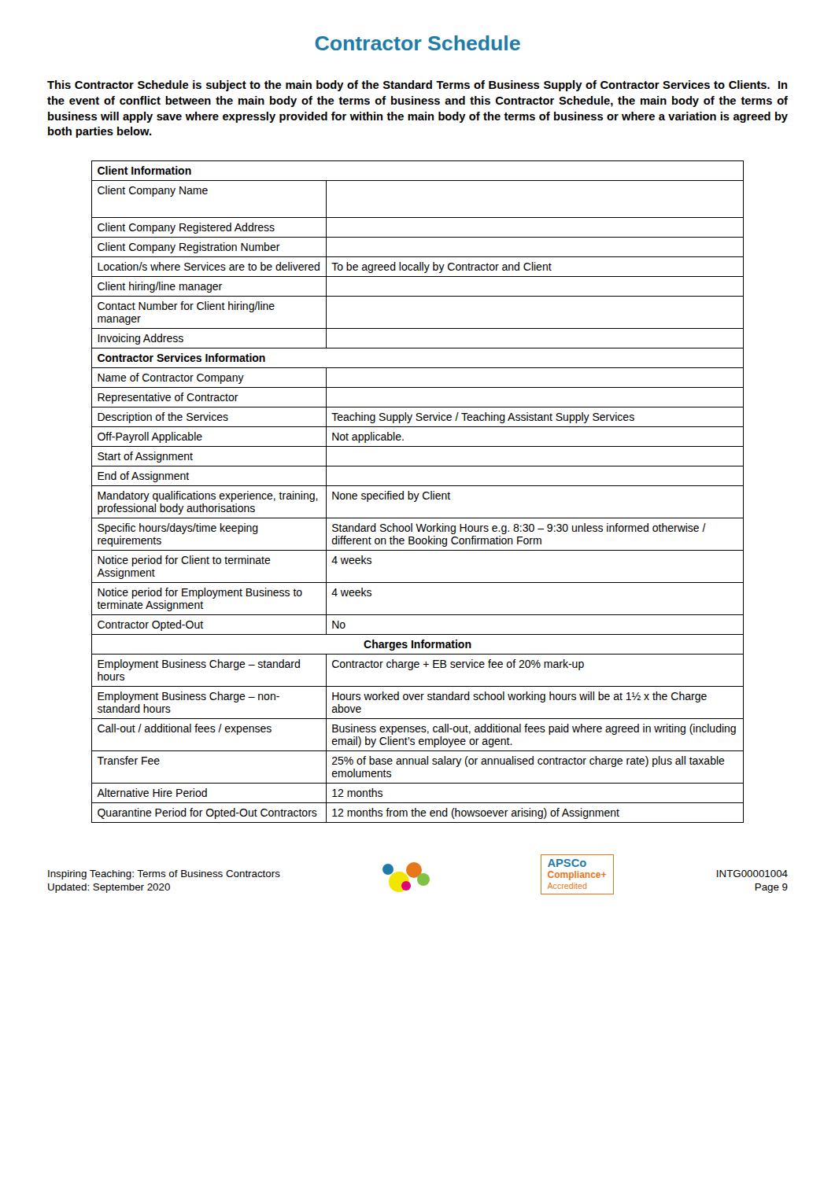Contractor Schedule
This Contractor Schedule is subject to the main body of the Standard Terms of Business Supply of Contractor Services to Clients. In the event of conflict between the main body of the terms of business and this Contractor Schedule, the main body of the terms of business will apply save where expressly provided for within the main body of the terms of business or where a variation is agreed by both parties below.
| Client Information |
| Client Company Name | |
| Client Company Registered Address | |
| Client Company Registration Number | |
| Location/s where Services are to be delivered | To be agreed locally by Contractor and Client |
| Client hiring/line manager | |
| Contact Number for Client hiring/line manager | |
| Invoicing Address | |
| Contractor Services Information |
| Name of Contractor Company | |
| Representative of Contractor | |
| Description of the Services | Teaching Supply Service / Teaching Assistant Supply Services |
| Off-Payroll Applicable | Not applicable. |
| Start of Assignment | |
| End of Assignment | |
| Mandatory qualifications experience, training, professional body authorisations | None specified by Client |
| Specific hours/days/time keeping requirements | Standard School Working Hours e.g. 8:30 – 9:30 unless informed otherwise / different on the Booking Confirmation Form |
| Notice period for Client to terminate Assignment | 4 weeks |
| Notice period for Employment Business to terminate Assignment | 4 weeks |
| Contractor Opted-Out | No |
| Charges Information |
| Employment Business Charge – standard hours | Contractor charge + EB service fee of 20% mark-up |
| Employment Business Charge – non-standard hours | Hours worked over standard school working hours will be at 1½ x the Charge above |
| Call-out / additional fees / expenses | Business expenses, call-out, additional fees paid where agreed in writing (including email) by Client’s employee or agent. |
| Transfer Fee | 25% of base annual salary (or annualised contractor charge rate) plus all taxable emoluments |
| Alternative Hire Period | 12 months |
| Quarantine Period for Opted-Out Contractors | 12 months from the end (howsoever arising) of Assignment |
Inspiring Teaching: Terms of Business Contractors
Updated: September 2020
APSCo
Compliance+
Accredited
INTG00001004
Page 9